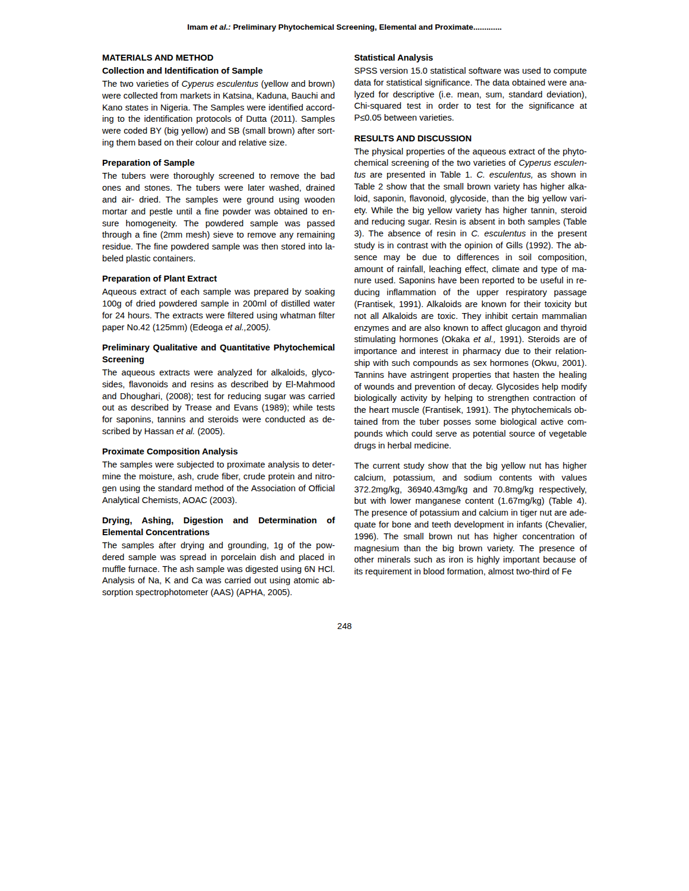Imam et al.: Preliminary Phytochemical Screening, Elemental and Proximate.............
MATERIALS AND METHOD
Collection and Identification of Sample
The two varieties of Cyperus esculentus (yellow and brown) were collected from markets in Katsina, Kaduna, Bauchi and Kano states in Nigeria. The Samples were identified according to the identification protocols of Dutta (2011). Samples were coded BY (big yellow) and SB (small brown) after sorting them based on their colour and relative size.
Preparation of Sample
The tubers were thoroughly screened to remove the bad ones and stones. The tubers were later washed, drained and air- dried. The samples were ground using wooden mortar and pestle until a fine powder was obtained to ensure homogeneity. The powdered sample was passed through a fine (2mm mesh) sieve to remove any remaining residue. The fine powdered sample was then stored into labeled plastic containers.
Preparation of Plant Extract
Aqueous extract of each sample was prepared by soaking 100g of dried powdered sample in 200ml of distilled water for 24 hours. The extracts were filtered using whatman filter paper No.42 (125mm) (Edeoga et al., 2005).
Preliminary Qualitative and Quantitative Phytochemical Screening
The aqueous extracts were analyzed for alkaloids, glycosides, flavonoids and resins as described by El-Mahmood and Dhoughari, (2008); test for reducing sugar was carried out as described by Trease and Evans (1989); while tests for saponins, tannins and steroids were conducted as described by Hassan et al. (2005).
Proximate Composition Analysis
The samples were subjected to proximate analysis to determine the moisture, ash, crude fiber, crude protein and nitrogen using the standard method of the Association of Official Analytical Chemists, AOAC (2003).
Drying, Ashing, Digestion and Determination of Elemental Concentrations
The samples after drying and grounding, 1g of the powdered sample was spread in porcelain dish and placed in muffle furnace. The ash sample was digested using 6N HCl. Analysis of Na, K and Ca was carried out using atomic absorption spectrophotometer (AAS) (APHA, 2005).
Statistical Analysis
SPSS version 15.0 statistical software was used to compute data for statistical significance. The data obtained were analyzed for descriptive (i.e. mean, sum, standard deviation), Chi-squared test in order to test for the significance at P≤0.05 between varieties.
RESULTS AND DISCUSSION
The physical properties of the aqueous extract of the phytochemical screening of the two varieties of Cyperus esculentus are presented in Table 1. C. esculentus, as shown in Table 2 show that the small brown variety has higher alkaloid, saponin, flavonoid, glycoside, than the big yellow variety. While the big yellow variety has higher tannin, steroid and reducing sugar. Resin is absent in both samples (Table 3). The absence of resin in C. esculentus in the present study is in contrast with the opinion of Gills (1992). The absence may be due to differences in soil composition, amount of rainfall, leaching effect, climate and type of manure used. Saponins have been reported to be useful in reducing inflammation of the upper respiratory passage (Frantisek, 1991). Alkaloids are known for their toxicity but not all Alkaloids are toxic. They inhibit certain mammalian enzymes and are also known to affect glucagon and thyroid stimulating hormones (Okaka et al., 1991). Steroids are of importance and interest in pharmacy due to their relationship with such compounds as sex hormones (Okwu, 2001). Tannins have astringent properties that hasten the healing of wounds and prevention of decay. Glycosides help modify biologically activity by helping to strengthen contraction of the heart muscle (Frantisek, 1991). The phytochemicals obtained from the tuber posses some biological active compounds which could serve as potential source of vegetable drugs in herbal medicine.
The current study show that the big yellow nut has higher calcium, potassium, and sodium contents with values 372.2mg/kg, 36940.43mg/kg and 70.8mg/kg respectively, but with lower manganese content (1.67mg/kg) (Table 4). The presence of potassium and calcium in tiger nut are adequate for bone and teeth development in infants (Chevalier, 1996). The small brown nut has higher concentration of magnesium than the big brown variety. The presence of other minerals such as iron is highly important because of its requirement in blood formation, almost two-third of Fe
248